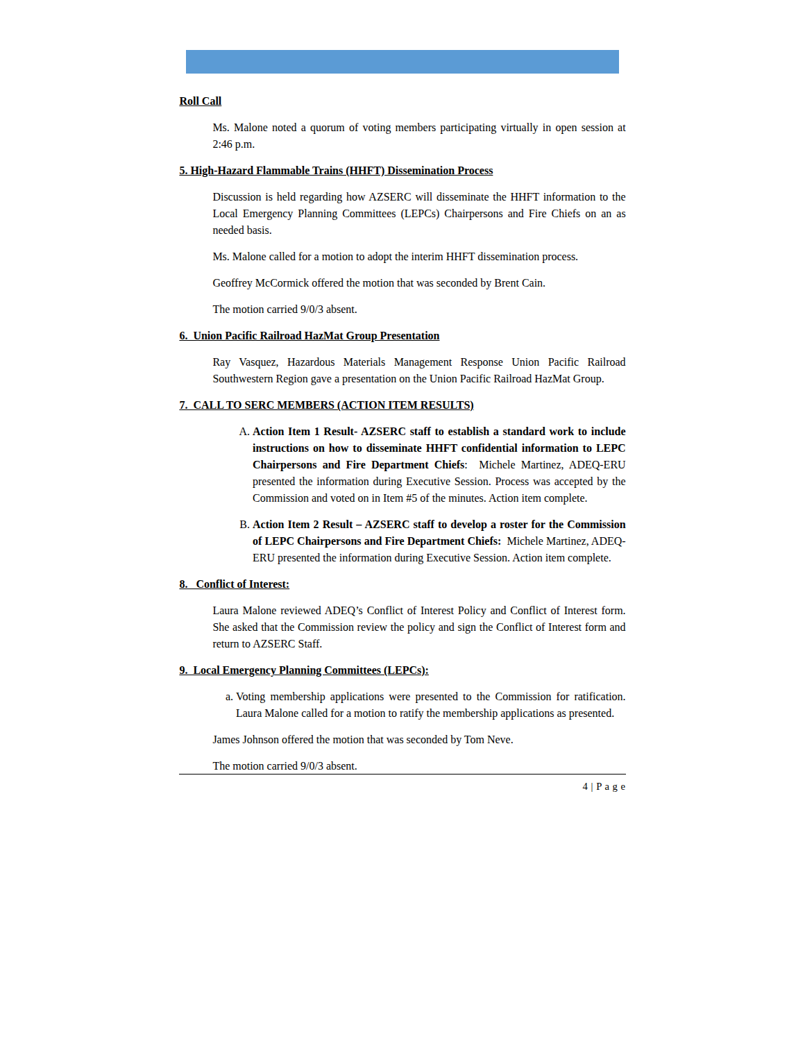Roll Call
Ms. Malone noted a quorum of voting members participating virtually in open session at 2:46 p.m.
5. High-Hazard Flammable Trains (HHFT) Dissemination Process
Discussion is held regarding how AZSERC will disseminate the HHFT information to the Local Emergency Planning Committees (LEPCs) Chairpersons and Fire Chiefs on an as needed basis.
Ms. Malone called for a motion to adopt the interim HHFT dissemination process.
Geoffrey McCormick offered the motion that was seconded by Brent Cain.
The motion carried 9/0/3 absent.
6. Union Pacific Railroad HazMat Group Presentation
Ray Vasquez, Hazardous Materials Management Response Union Pacific Railroad Southwestern Region gave a presentation on the Union Pacific Railroad HazMat Group.
7. CALL TO SERC MEMBERS (ACTION ITEM RESULTS)
Action Item 1 Result- AZSERC staff to establish a standard work to include instructions on how to disseminate HHFT confidential information to LEPC Chairpersons and Fire Department Chiefs: Michele Martinez, ADEQ-ERU presented the information during Executive Session. Process was accepted by the Commission and voted on in Item #5 of the minutes. Action item complete.
Action Item 2 Result – AZSERC staff to develop a roster for the Commission of LEPC Chairpersons and Fire Department Chiefs: Michele Martinez, ADEQ-ERU presented the information during Executive Session. Action item complete.
8. Conflict of Interest:
Laura Malone reviewed ADEQ’s Conflict of Interest Policy and Conflict of Interest form. She asked that the Commission review the policy and sign the Conflict of Interest form and return to AZSERC Staff.
9. Local Emergency Planning Committees (LEPCs):
Voting membership applications were presented to the Commission for ratification. Laura Malone called for a motion to ratify the membership applications as presented.
James Johnson offered the motion that was seconded by Tom Neve.
The motion carried 9/0/3 absent.
4 | P a g e